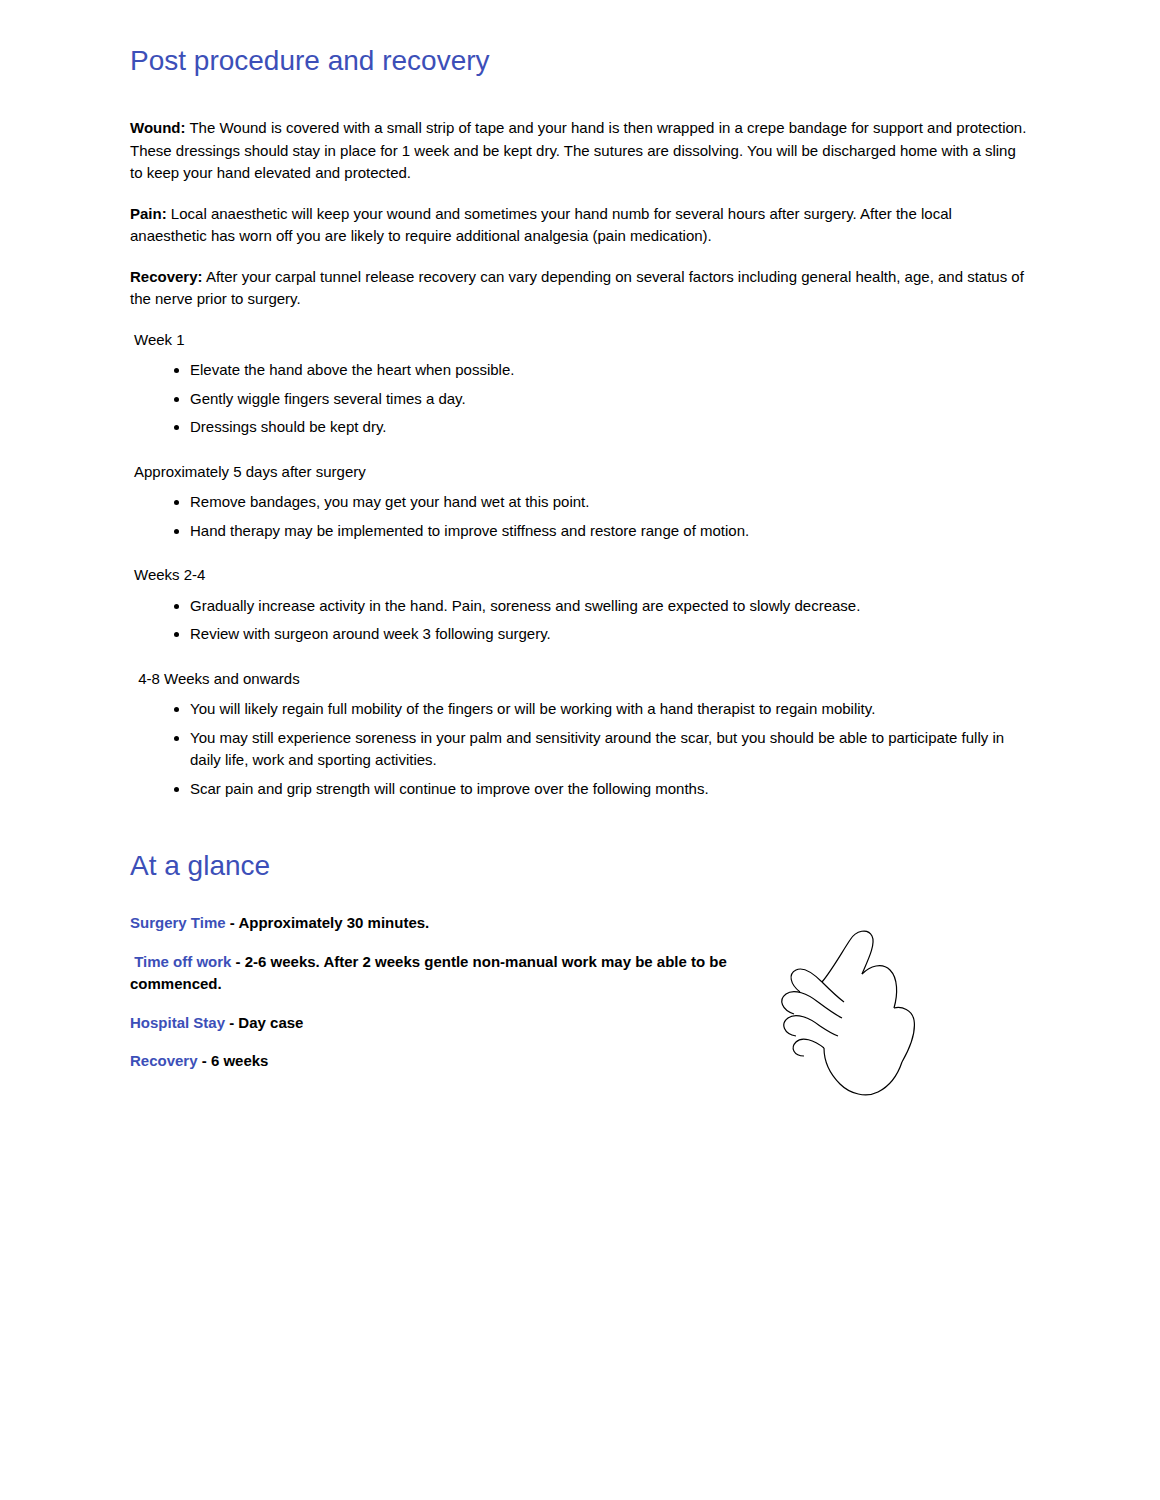Post procedure and recovery
Wound: The Wound is covered with a small strip of tape and your hand is then wrapped in a crepe bandage for support and protection. These dressings should stay in place for 1 week and be kept dry. The sutures are dissolving. You will be discharged home with a sling to keep your hand elevated and protected.
Pain: Local anaesthetic will keep your wound and sometimes your hand numb for several hours after surgery. After the local anaesthetic has worn off you are likely to require additional analgesia (pain medication).
Recovery: After your carpal tunnel release recovery can vary depending on several factors including general health, age, and status of the nerve prior to surgery.
Week 1
Elevate the hand above the heart when possible.
Gently wiggle fingers several times a day.
Dressings should be kept dry.
Approximately 5 days after surgery
Remove bandages, you may get your hand wet at this point.
Hand therapy may be implemented to improve stiffness and restore range of motion.
Weeks 2-4
Gradually increase activity in the hand. Pain, soreness and swelling are expected to slowly decrease.
Review with surgeon around week 3 following surgery.
4-8 Weeks and onwards
You will likely regain full mobility of the fingers or will be working with a hand therapist to regain mobility.
You may still experience soreness in your palm and sensitivity around the scar, but you should be able to participate fully in daily life, work and sporting activities.
Scar pain and grip strength will continue to improve over the following months.
At a glance
Surgery Time - Approximately 30 minutes.
Time off work - 2-6 weeks. After 2 weeks gentle non-manual work may be able to be commenced.
Hospital Stay - Day case
Recovery - 6 weeks